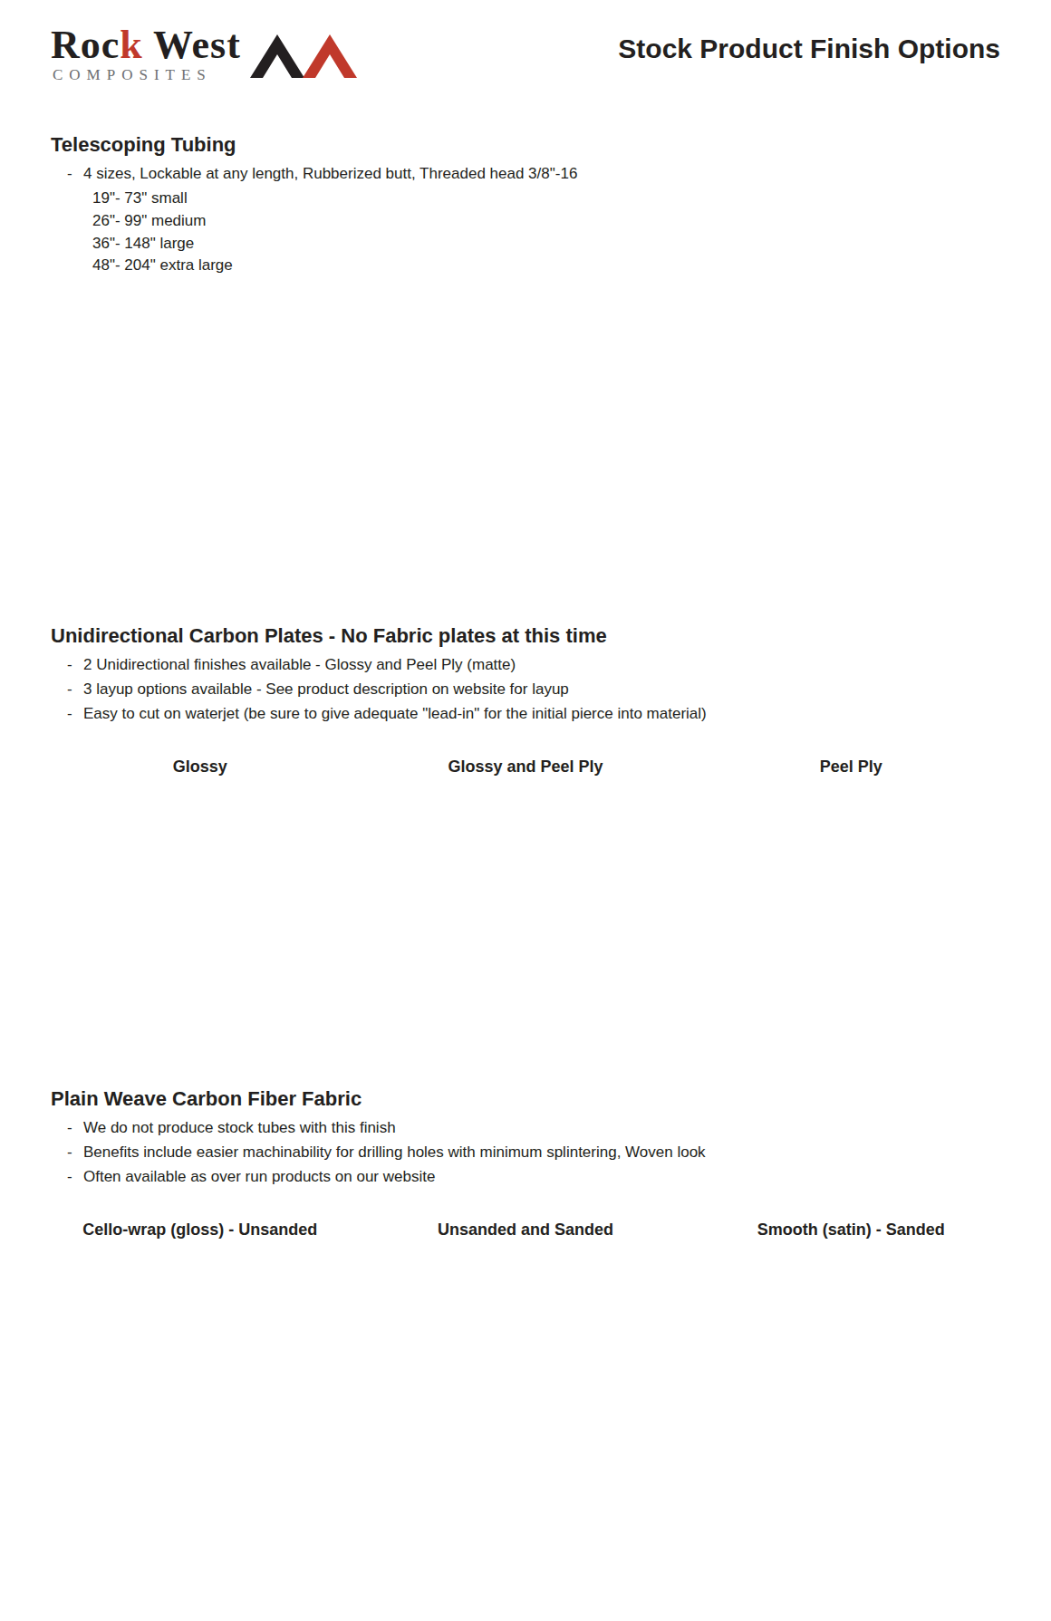Rock West
COMPOSITES
Stock Product Finish Options
Telescoping Tubing
4 sizes, Lockable at any length, Rubberized butt, Threaded head 3/8"-16
19"- 73" small
26"- 99" medium
36"- 148" large
48"- 204" extra large
Unidirectional Carbon Plates - No Fabric plates at this time
2 Unidirectional finishes available - Glossy and Peel Ply (matte)
3 layup options available - See product description on website for layup
Easy to cut on waterjet (be sure to give adequate "lead-in" for the initial pierce into material)
Glossy
Glossy and Peel Ply
Peel Ply
Plain Weave Carbon Fiber Fabric
We do not produce stock tubes with this finish
Benefits include easier machinability for drilling holes with minimum splintering, Woven look
Often available as over run products on our website
Cello-wrap (gloss) - Unsanded
Unsanded and Sanded
Smooth (satin) - Sanded